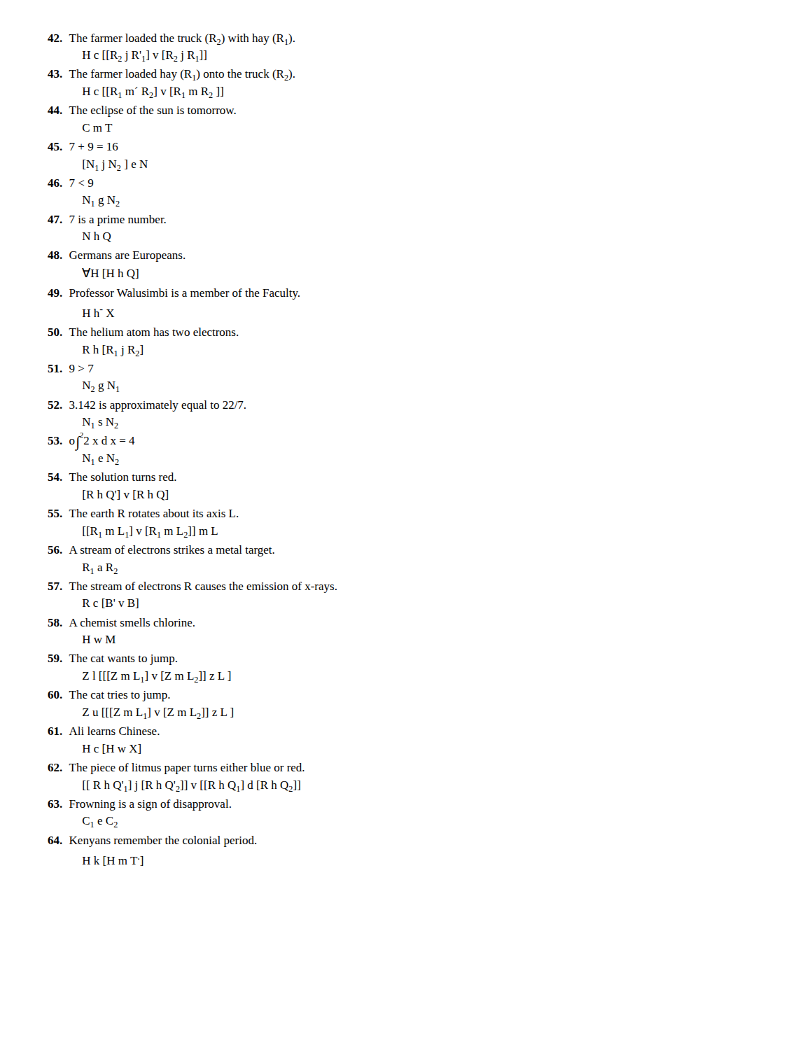42. The farmer loaded the truck (R2) with hay (R1). H c [[R2 j R'1] v [R2 j R1]]
43. The farmer loaded hay (R1) onto the truck (R2). H c [[R1 m´ R2] v [R1 m R2 ]]
44. The eclipse of the sun is tomorrow. C m T
45. 7 + 9 = 16 [N1 j N2 ] e N
46. 7 < 9 N1 g N2
47. 7 is a prime number. N h Q
48. Germans are Europeans. ∀H [H h Q]
49. Professor Walusimbi is a member of the Faculty. H h- X
50. The helium atom has two electrons. R h [R1 j R2]
51. 9 > 7 N2 g N1
52. 3.142 is approximately equal to 22/7. N1 s N2
53. o∫2 2 x d x = 4 N1 e N2
54. The solution turns red. [R h Q'] v [R h Q]
55. The earth R rotates about its axis L. [[R1 m L1] v [R1 m L2]] m L
56. A stream of electrons strikes a metal target. R1 a R2
57. The stream of electrons R causes the emission of x-rays. R c [B' v B]
58. A chemist smells chlorine. H w M
59. The cat wants to jump. Z l [[[Z m L1] v [Z m L2]] z L ]
60. The cat tries to jump. Z u [[[Z m L1] v [Z m L2]] z L ]
61. Ali learns Chinese. H c [H w X]
62. The piece of litmus paper turns either blue or red. [[ R h Q'1] j [R h Q'2]] v [[R h Q1] d [R h Q2]]
63. Frowning is a sign of disapproval. C1 e C2
64. Kenyans remember the colonial period. H k [H m T.]